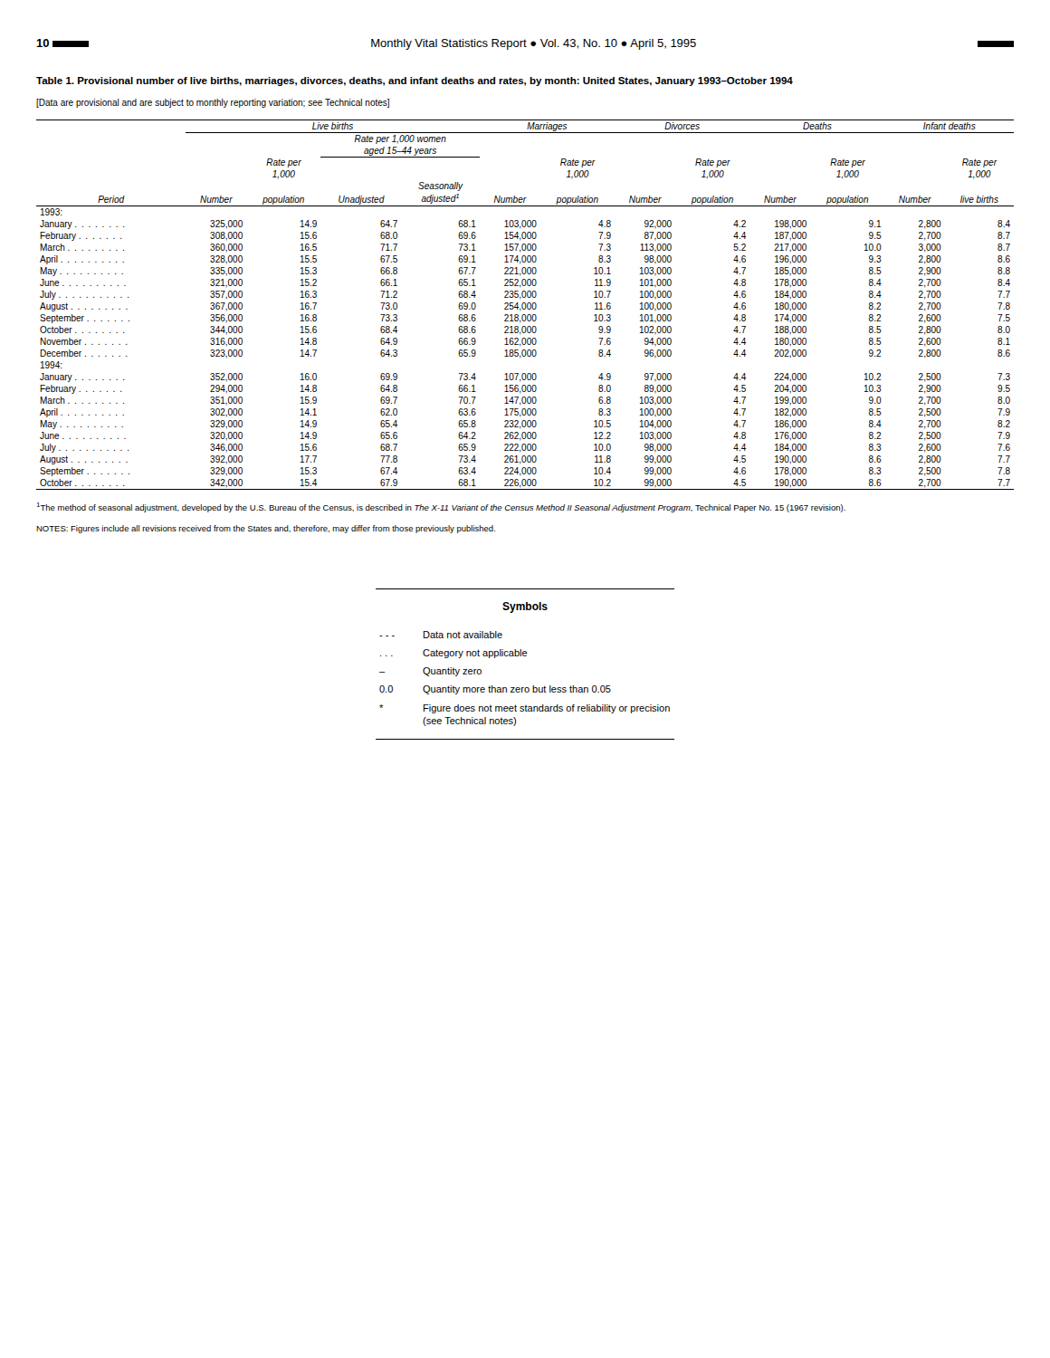10 Monthly Vital Statistics Report ● Vol. 43, No. 10 ● April 5, 1995
Table 1. Provisional number of live births, marriages, divorces, deaths, and infant deaths and rates, by month: United States, January 1993–October 1994
[Data are provisional and are subject to monthly reporting variation; see Technical notes]
| | Live births | Marriages | Divorces | Deaths | Infant deaths |
| --- | --- | --- | --- | --- | --- |
| | | | Rate per 1,000 women aged 15–44 years | | | | | | | | |
| | | Rate per 1,000 | | | | Rate per 1,000 | | Rate per 1,000 | | Rate per 1,000 | | Rate per 1,000 |
| Period | Number | population | Unadjusted | Seasonally adjusted 1 | Number | population | Number | population | Number | population | Number | live births |
| 1993: |
| January . . . . . . . . | 325,000 | 14.9 | 64.7 | 68.1 | 103,000 | 4.8 | 92,000 | 4.2 | 198,000 | 9.1 | 2,800 | 8.4 |
| February . . . . . . . | 308,000 | 15.6 | 68.0 | 69.6 | 154,000 | 7.9 | 87,000 | 4.4 | 187,000 | 9.5 | 2,700 | 8.7 |
| March . . . . . . . . . | 360,000 | 16.5 | 71.7 | 73.1 | 157,000 | 7.3 | 113,000 | 5.2 | 217,000 | 10.0 | 3,000 | 8.7 |
| April . . . . . . . . . . | 328,000 | 15.5 | 67.5 | 69.1 | 174,000 | 8.3 | 98,000 | 4.6 | 196,000 | 9.3 | 2,800 | 8.6 |
| May . . . . . . . . . . | 335,000 | 15.3 | 66.8 | 67.7 | 221,000 | 10.1 | 103,000 | 4.7 | 185,000 | 8.5 | 2,900 | 8.8 |
| June . . . . . . . . . . | 321,000 | 15.2 | 66.1 | 65.1 | 252,000 | 11.9 | 101,000 | 4.8 | 178,000 | 8.4 | 2,700 | 8.4 |
| July . . . . . . . . . . . | 357,000 | 16.3 | 71.2 | 68.4 | 235,000 | 10.7 | 100,000 | 4.6 | 184,000 | 8.4 | 2,700 | 7.7 |
| August . . . . . . . . . | 367,000 | 16.7 | 73.0 | 69.0 | 254,000 | 11.6 | 100,000 | 4.6 | 180,000 | 8.2 | 2,700 | 7.8 |
| September . . . . . . . | 356,000 | 16.8 | 73.3 | 68.6 | 218,000 | 10.3 | 101,000 | 4.8 | 174,000 | 8.2 | 2,600 | 7.5 |
| October . . . . . . . . | 344,000 | 15.6 | 68.4 | 68.6 | 218,000 | 9.9 | 102,000 | 4.7 | 188,000 | 8.5 | 2,800 | 8.0 |
| November . . . . . . . | 316,000 | 14.8 | 64.9 | 66.9 | 162,000 | 7.6 | 94,000 | 4.4 | 180,000 | 8.5 | 2,600 | 8.1 |
| December . . . . . . . | 323,000 | 14.7 | 64.3 | 65.9 | 185,000 | 8.4 | 96,000 | 4.4 | 202,000 | 9.2 | 2,800 | 8.6 |
| 1994: |
| January . . . . . . . . | 352,000 | 16.0 | 69.9 | 73.4 | 107,000 | 4.9 | 97,000 | 4.4 | 224,000 | 10.2 | 2,500 | 7.3 |
| February . . . . . . . | 294,000 | 14.8 | 64.8 | 66.1 | 156,000 | 8.0 | 89,000 | 4.5 | 204,000 | 10.3 | 2,900 | 9.5 |
| March . . . . . . . . . | 351,000 | 15.9 | 69.7 | 70.7 | 147,000 | 6.8 | 103,000 | 4.7 | 199,000 | 9.0 | 2,700 | 8.0 |
| April . . . . . . . . . . | 302,000 | 14.1 | 62.0 | 63.6 | 175,000 | 8.3 | 100,000 | 4.7 | 182,000 | 8.5 | 2,500 | 7.9 |
| May . . . . . . . . . . | 329,000 | 14.9 | 65.4 | 65.8 | 232,000 | 10.5 | 104,000 | 4.7 | 186,000 | 8.4 | 2,700 | 8.2 |
| June . . . . . . . . . . | 320,000 | 14.9 | 65.6 | 64.2 | 262,000 | 12.2 | 103,000 | 4.8 | 176,000 | 8.2 | 2,500 | 7.9 |
| July . . . . . . . . . . . | 346,000 | 15.6 | 68.7 | 65.9 | 222,000 | 10.0 | 98,000 | 4.4 | 184,000 | 8.3 | 2,600 | 7.6 |
| August . . . . . . . . . | 392,000 | 17.7 | 77.8 | 73.4 | 261,000 | 11.8 | 99,000 | 4.5 | 190,000 | 8.6 | 2,800 | 7.7 |
| September . . . . . . . | 329,000 | 15.3 | 67.4 | 63.4 | 224,000 | 10.4 | 99,000 | 4.6 | 178,000 | 8.3 | 2,500 | 7.8 |
| October . . . . . . . . | 342,000 | 15.4 | 67.9 | 68.1 | 226,000 | 10.2 | 99,000 | 4.5 | 190,000 | 8.6 | 2,700 | 7.7 |
1The method of seasonal adjustment, developed by the U.S. Bureau of the Census, is described in The X-11 Variant of the Census Method II Seasonal Adjustment Program, Technical Paper No. 15 (1967 revision).
NOTES: Figures include all revisions received from the States and, therefore, may differ from those previously published.
Symbols
| - - - | Data not available |
| . . . | Category not applicable |
| – | Quantity zero |
| 0.0 | Quantity more than zero but less than 0.05 |
| * | Figure does not meet standards of reliability or precision (see Technical notes) |